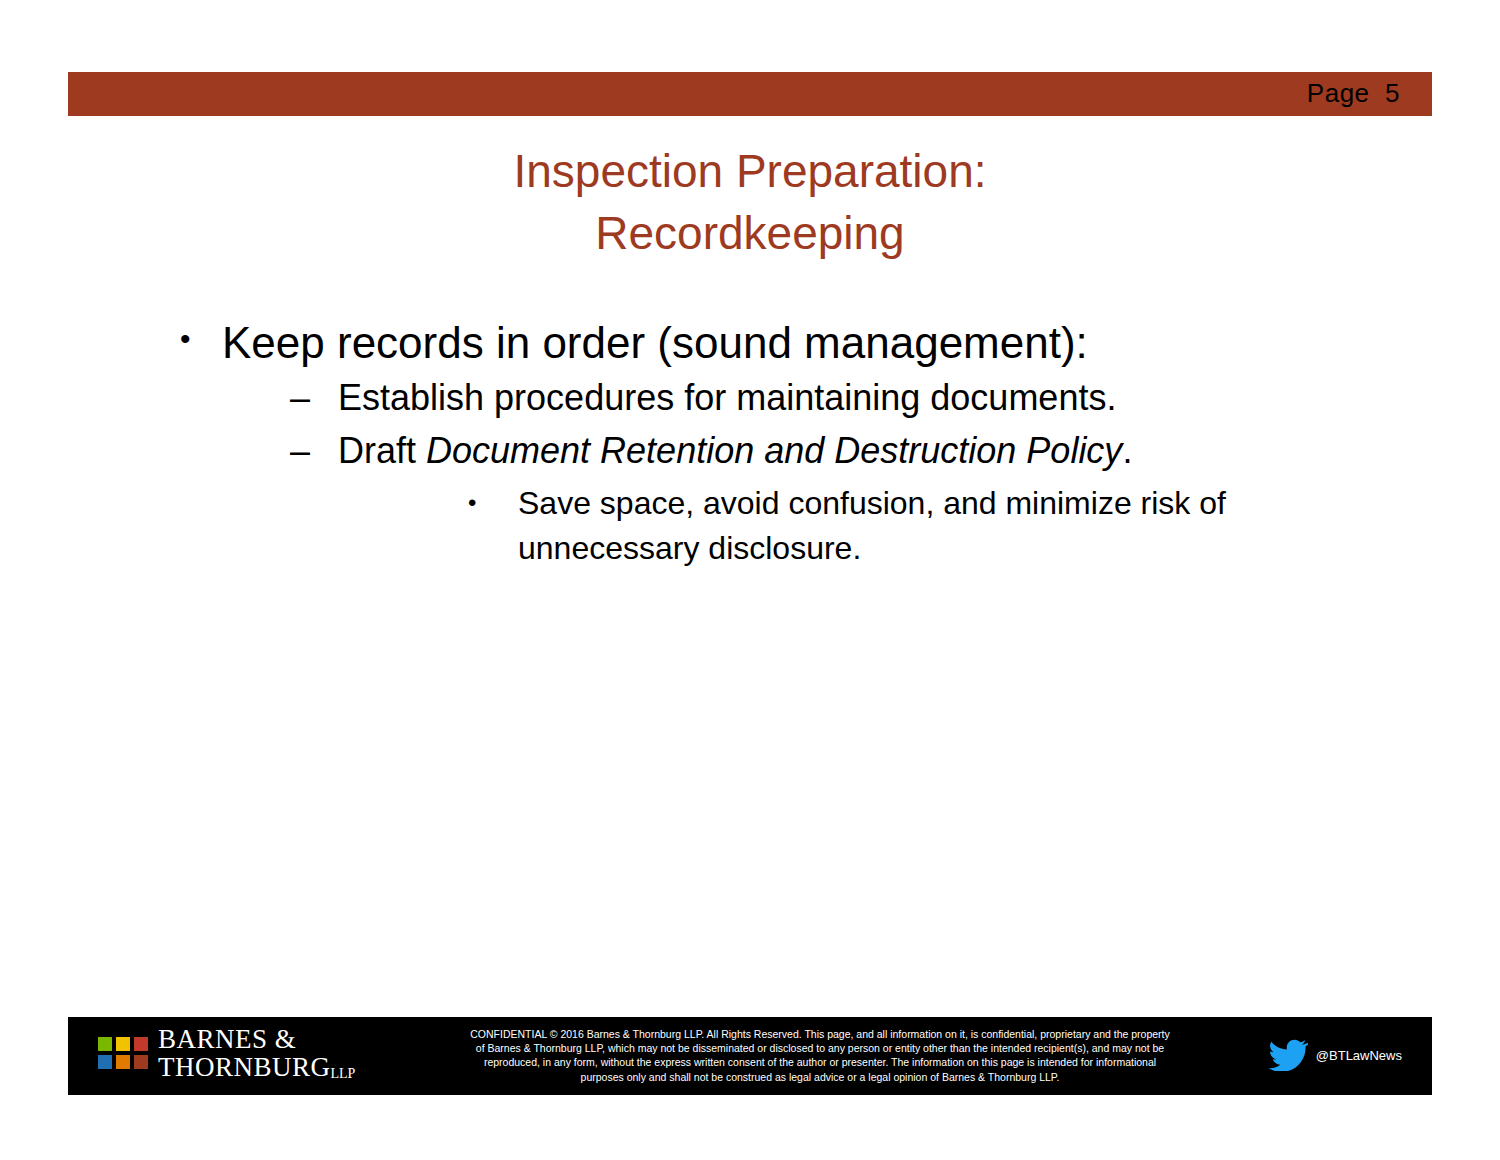Page 5
Inspection Preparation:
Recordkeeping
•Keep records in order (sound management):
–Establish procedures for maintaining documents.
–Draft Document Retention and Destruction Policy.
•Save space, avoid confusion, and minimize risk of unnecessary disclosure.
BARNES &
THORNBURGLLP
CONFIDENTIAL © 2016 Barnes & Thornburg LLP. All Rights Reserved. This page, and all information on it, is confidential, proprietary and the property of Barnes & Thornburg LLP, which may not be disseminated or disclosed to any person or entity other than the intended recipient(s), and may not be reproduced, in any form, without the express written consent of the author or presenter. The information on this page is intended for informational purposes only and shall not be construed as legal advice or a legal opinion of Barnes & Thornburg LLP.
@BTLawNews